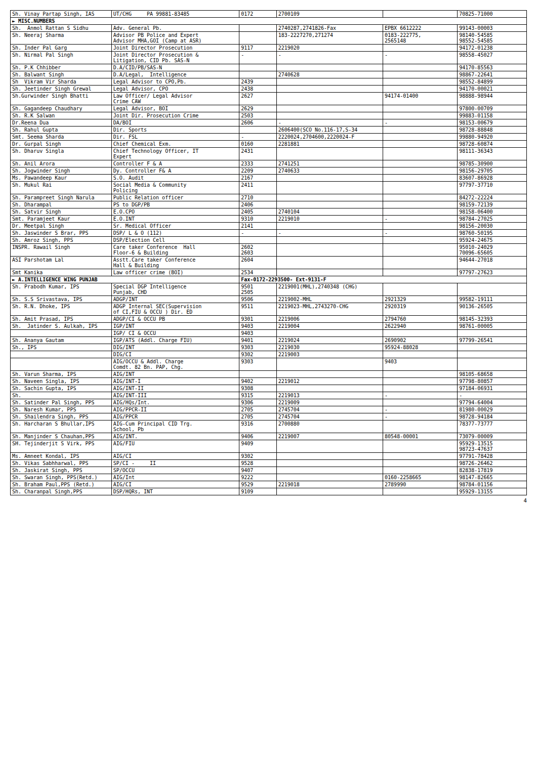| Sh. Vinay Partap Singh, IAS | UT/CHG PA 99881-83485 | 0172 | 2700109 | | 70825-71000 |
| ► MISC.NUMBERS |
| Sh. Anmol Rattan S Sidhu | Adv. General Pb. | | 2740287,2741826-Fax | EPBX 6612222 | 99143-00003 |
| Sh. Neeraj Sharma | Advisor PB Police and Expert Advisor MHA,GOI (Camp at ASR) | | 183-2227270,271274 | 0183-222775, 2565148 | 98140-54585 98552-54585 |
| Sh. Inder Pal Garg | Joint Director Prosecution | 9117 | 2219020 | | 94172-01238 |
| Sh. Nirmal Pal Singh | Joint Director Prosecution & Litigation, CID Pb. SAS-N | - | - | - | 98558-45027 |
| Sh. P.K Chhibber | D.A/CID/PB/SAS-N | | | | 94170-85563 |
| Sh. Balwant Singh | D.A/Legal, Intelligence | | 2740628 | | 98867-22641 |
| Sh Vikram Vir Sharda | Legal Advisor to CPO,Pb. | 2439 | | | 98552-84899 |
| Sh. Jeetinder Singh Grewal | Legal Advisor, CPO | 2438 | | | 94170-00021 |
| Sh.Gurwinder Singh Bhatti | Law Officer/ Legal Advisor Crime CAW | 2627 | | 94174-01400 | 98888-98944 |
| Sh. Gagandeep Chaudhary | Legal Advisor, BOI | 2629 | | | 97800-00709 |
| Sh. R.K Salwan | Joint Dir. Prosecution Crime | 2503 | | | 99883-01158 |
| Dr.Reena Dua | DA/BOI | 2606 | - | - | 98153-00679 |
| Sh. Rahul Gupta | Dir. Sports | | 2606400(SCO No.116-17,S-34 | | 98728-88848 |
| Smt. Seema Sharda | Dir. FSL | - | 2220024,2704600,2220024-F | | 99880-94920 |
| Dr. Gurpal Singh | Chief Chemical Exm. | 0160 | 2281881 | | 98728-60874 |
| Sh. Dharuv Singla | Chief Technology Officer, IT Expert | 2431 | | | 98111-36343 |
| Sh. Anil Arora | Controller F & A | 2333 | 2741251 | | 98785-30900 |
| Sh. Jogwinder Singh | Dy. Controller F& A | 2209 | 2740633 | | 98156-29705 |
| Ms. Pawandeep Kaur | S.O. Audit | 2167 | | | 83607-86928 |
| Sh. Mukul Rai | Social Media & Community Policing | 2411 | | | 97797-37710 |
| Sh. Parampreet Singh Narula | Public Relation officer | 2710 | | | 84272-22224 |
| Sh. Dharampal | PS to DGP/PB | 2406 | | | 98159-72139 |
| Sh. Satvir Singh | E.O.CPO | 2405 | 2740104 | | 98158-06400 |
| Smt. Paramjeet Kaur | E.O.INT | 9310 | 2219010 | - | 98784-27025 |
| Dr. Meetpal Singh | Sr. Medical Officer | 2141 | | | 98156-20030 |
| Sh. Jaswinder S Brar, PPS | DSP/ L & O (112) | - | - | - | 98760-50195 |
| Sh. Amroz Singh, PPS | DSP/Election Cell | | | | 95924-24675 |
| INSPR. Rawail Singh | Care taker Conference Hall Floor-6 & Building | 2602 2603 | | | 95010-24029 70096-65605 |
| ASI Parshotam Lal | Asstt.Care taker Conference Hall & Building | 2604 | | | 94644-27018 |
| Smt Kanika | Law officer crime (BOI) | 2534 | | | 97797-27623 |
| ► A.INTELLIGENCE WING PUNJAB | Fax-0172-2293500- Ext-9131-F |
| Sh. Prabodh Kumar, IPS | Special DGP Intelligence Punjab, CHD | 9501 2505 | 2219001(MHL),2740348 (CHG) | | |
| Sh. S.S Srivastava, IPS | ADGP/INT | 9506 | 2219002-MHL | 2921329 | 99582-19111 |
| Sh. R.N. Dhoke, IPS | ADGP Internal SEC(Supervision of CI,FIU & OCCU ) Dir. ED | 9511 | 2219023-MHL,2743270-CHG | 2920319 | 90136-26505 |
| Sh. Amit Prasad, IPS | ADGP/CI & OCCU PB | 9301 | 2219006 | 2794760 | 98145-32393 |
| Sh. Jatinder S. Aulkah, IPS | IGP/INT | 9403 | 2219004 | 2622940 | 98761-00005 |
| | IGP/ CI & OCCU | 9403 | | | |
| Sh. Ananya Gautam | IGP/ATS (Addl. Charge FIU) | 9401 | 2219024 | 2690902 | 97799-26541 |
| Sh., IPS | DIG/INT | 9303 | 2219030 | 95924-88028 | |
| | DIG/CI | 9302 | 2219003 | | |
| | AIG/OCCU & Addl. Charge Comdt. 82 Bn. PAP, Chg. | 9303 | | 9403 | |
| Sh. Varun Sharma, IPS | AIG/INT | | | | 98105-68658 |
| Sh. Naveen Singla, IPS | AIG/INT-I | 9402 | 2219012 | | 97798-80857 |
| Sh. Sachin Gupta, IPS | AIG/INT-II | 9308 | | | 97184-06931 |
| Sh. | AIG/INT-III | 9315 | 2219013 | - | - |
| Sh. Satinder Pal Singh, PPS | AIG/HQs/Int. | 9306 | 2219009 | | 97794-64004 |
| Sh. Naresh Kumar, PPS | AIG/PPCR-II | 2705 | 2745704 | - | 81980-00029 |
| Sh. Shailendra Singh, PPS | AIG/PPCR | 2705 | 2745704 | - | 98728-94184 |
| Sh. Harcharan S Bhullar,IPS | AIG-Cum Principal CID Trg. School, Pb | 9316 | 2700880 | | 78377-73777 |
| Sh. Manjinder S Chauhan,PPS | AIG/INT. | 9406 | 2219007 | 80548-00001 | 73079-00009 |
| SH. Tejinderjit S Virk, PPS | AIG/FIU | 9409 | | | 95929-13515 98723-47637 |
| Ms. Amneet Kondal, IPS | AIG/CI | 9302 | | | 97791-78428 |
| Sh. Vikas Sabhharwal, PPS | SP/CI - II | 9528 | | | 98726-26462 |
| Sh. Jaskirat Singh, PPS | SP/OCCU | 9407 | | | 82838-17819 |
| Sh. Swaran Singh, PPS(Retd.) | AIG/Int | 9222 | | 0160-2258665 | 98147-82665 |
| Sh. Braham Paul,PPS (Retd.) | AIG/CI | 9529 | 2219018 | 2789990 | 98784-01156 |
| Sh. Charanpal Singh,PPS | DSP/HQRs, INT | 9109 | | | 95929-13155 |
4